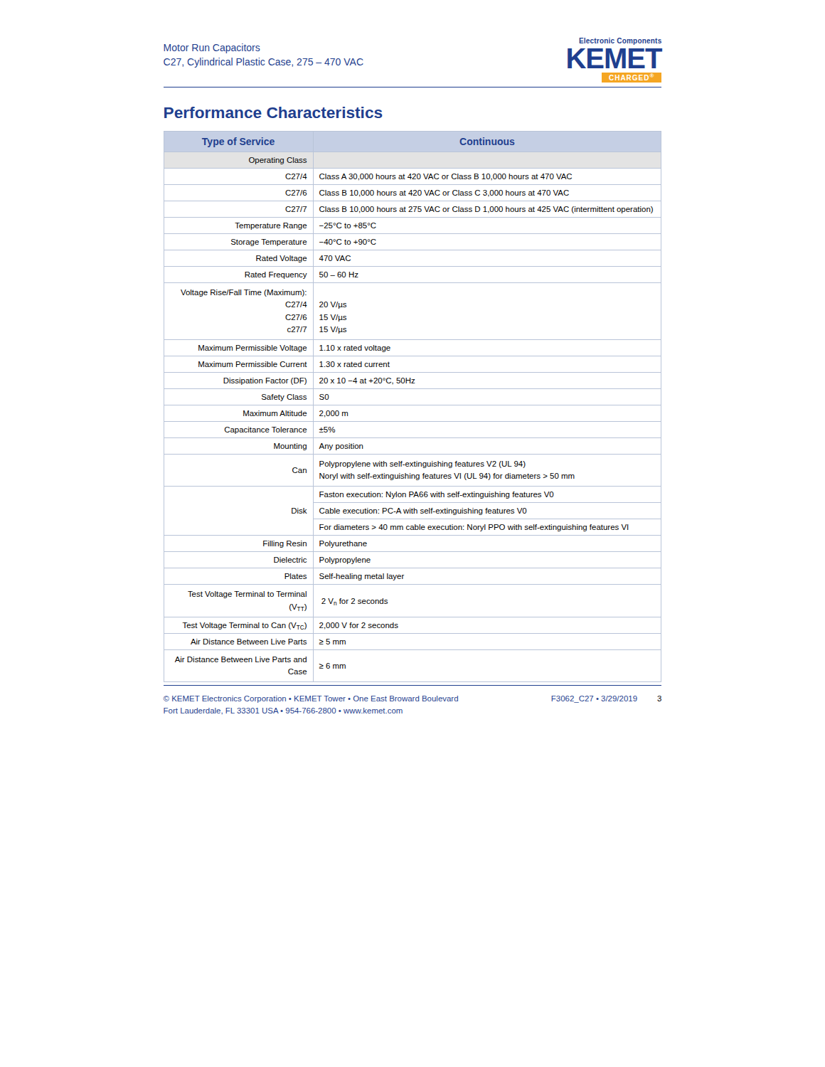Motor Run Capacitors
C27, Cylindrical Plastic Case, 275 – 470 VAC
Electronic Components
KEMET
CHARGED®
Performance Characteristics
| Type of Service | Continuous |
| --- | --- |
| Operating Class | |
| C27/4 | Class A 30,000 hours at 420 VAC or Class B 10,000 hours at 470 VAC |
| C27/6 | Class B 10,000 hours at 420 VAC or Class C 3,000 hours at 470 VAC |
| C27/7 | Class B 10,000 hours at 275 VAC or Class D 1,000 hours at 425 VAC (intermittent operation) |
| Temperature Range | −25°C to +85°C |
| Storage Temperature | −40°C to +90°C |
| Rated Voltage | 470 VAC |
| Rated Frequency | 50 – 60 Hz |
| Voltage Rise/Fall Time (Maximum): C27/4 C27/6 c27/7 | 20 V/µs 15 V/µs 15 V/µs |
| Maximum Permissible Voltage | 1.10 x rated voltage |
| Maximum Permissible Current | 1.30 x rated current |
| Dissipation Factor (DF) | 20 x 10 −4 at +20°C, 50Hz |
| Safety Class | S0 |
| Maximum Altitude | 2,000 m |
| Capacitance Tolerance | ±5% |
| Mounting | Any position |
| Can | Polypropylene with self-extinguishing features V2 (UL 94) Noryl with self-extinguishing features VI (UL 94) for diameters > 50 mm |
| Disk | Faston execution: Nylon PA66 with self-extinguishing features V0 |
| Cable execution: PC-A with self-extinguishing features V0 |
| For diameters > 40 mm cable execution: Noryl PPO with self-extinguishing features VI |
| Filling Resin | Polyurethane |
| Dielectric | Polypropylene |
| Plates | Self-healing metal layer |
| Test Voltage Terminal to Terminal (V TT ) | 2 V n for 2 seconds |
| Test Voltage Terminal to Can (V TC ) | 2,000 V for 2 seconds |
| Air Distance Between Live Parts | ≥ 5 mm |
| Air Distance Between Live Parts and Case | ≥ 6 mm |
© KEMET Electronics Corporation • KEMET Tower • One East Broward Boulevard
Fort Lauderdale, FL 33301 USA • 954-766-2800 • www.kemet.com
F3062_C27 • 3/29/20193